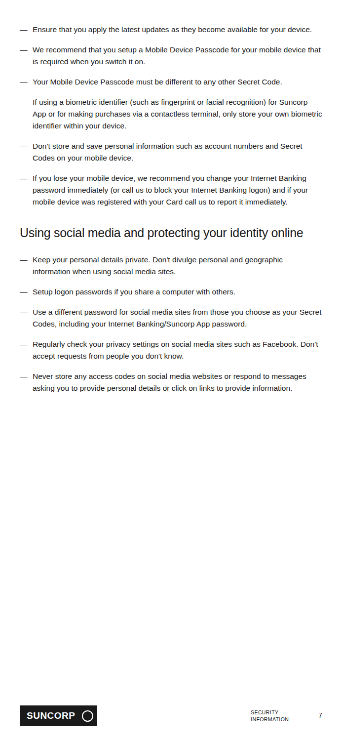Ensure that you apply the latest updates as they become available for your device.
We recommend that you setup a Mobile Device Passcode for your mobile device that is required when you switch it on.
Your Mobile Device Passcode must be different to any other Secret Code.
If using a biometric identifier (such as fingerprint or facial recognition) for Suncorp App or for making purchases via a contactless terminal, only store your own biometric identifier within your device.
Don't store and save personal information such as account numbers and Secret Codes on your mobile device.
If you lose your mobile device, we recommend you change your Internet Banking password immediately (or call us to block your Internet Banking logon) and if your mobile device was registered with your Card call us to report it immediately.
Using social media and protecting your identity online
Keep your personal details private. Don't divulge personal and geographic information when using social media sites.
Setup logon passwords if you share a computer with others.
Use a different password for social media sites from those you choose as your Secret Codes, including your Internet Banking/Suncorp App password.
Regularly check your privacy settings on social media sites such as Facebook. Don't accept requests from people you don't know.
Never store any access codes on social media websites or respond to messages asking you to provide personal details or click on links to provide information.
SUNCORP
SECURITY
INFORMATION
7